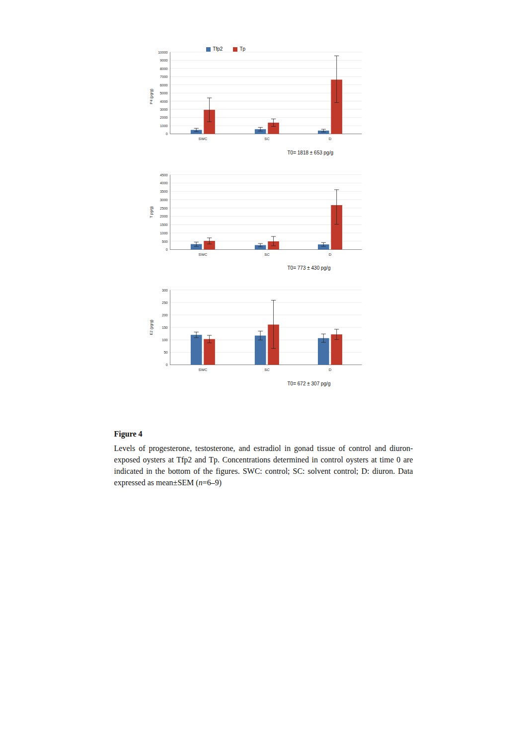Tfp2 Tp
Progesterone levels (pg/g) at Tfp2 and Tp for SWC, SC and D 0 1000 2000 3000 4000 5000 6000 7000 8000 9000 10000 P4 (pg/g) SWC SC D
T0= 1818 ± 653 pg/g
Testosterone levels (pg/g) at Tfp2 and Tp for SWC, SC and D 0 500 1000 1500 2000 2500 3000 3500 4000 4500 T pg/g) SWC SC D
T0= 773 ± 430 pg/g
Estradiol levels (pg/g) at Tfp2 and Tp for SWC, SC and D 0 50 100 150 200 250 300 E2 (pg/g) SWC SC D
T0= 672 ± 307 pg/g
Figure 4
Levels of progesterone, testosterone, and estradiol in gonad tissue of control and diuron-exposed oysters at Tfp2 and Tp. Concentrations determined in control oysters at time 0 are indicated in the bottom of the figures. SWC: control; SC: solvent control; D: diuron. Data expressed as mean±SEM (n=6–9)